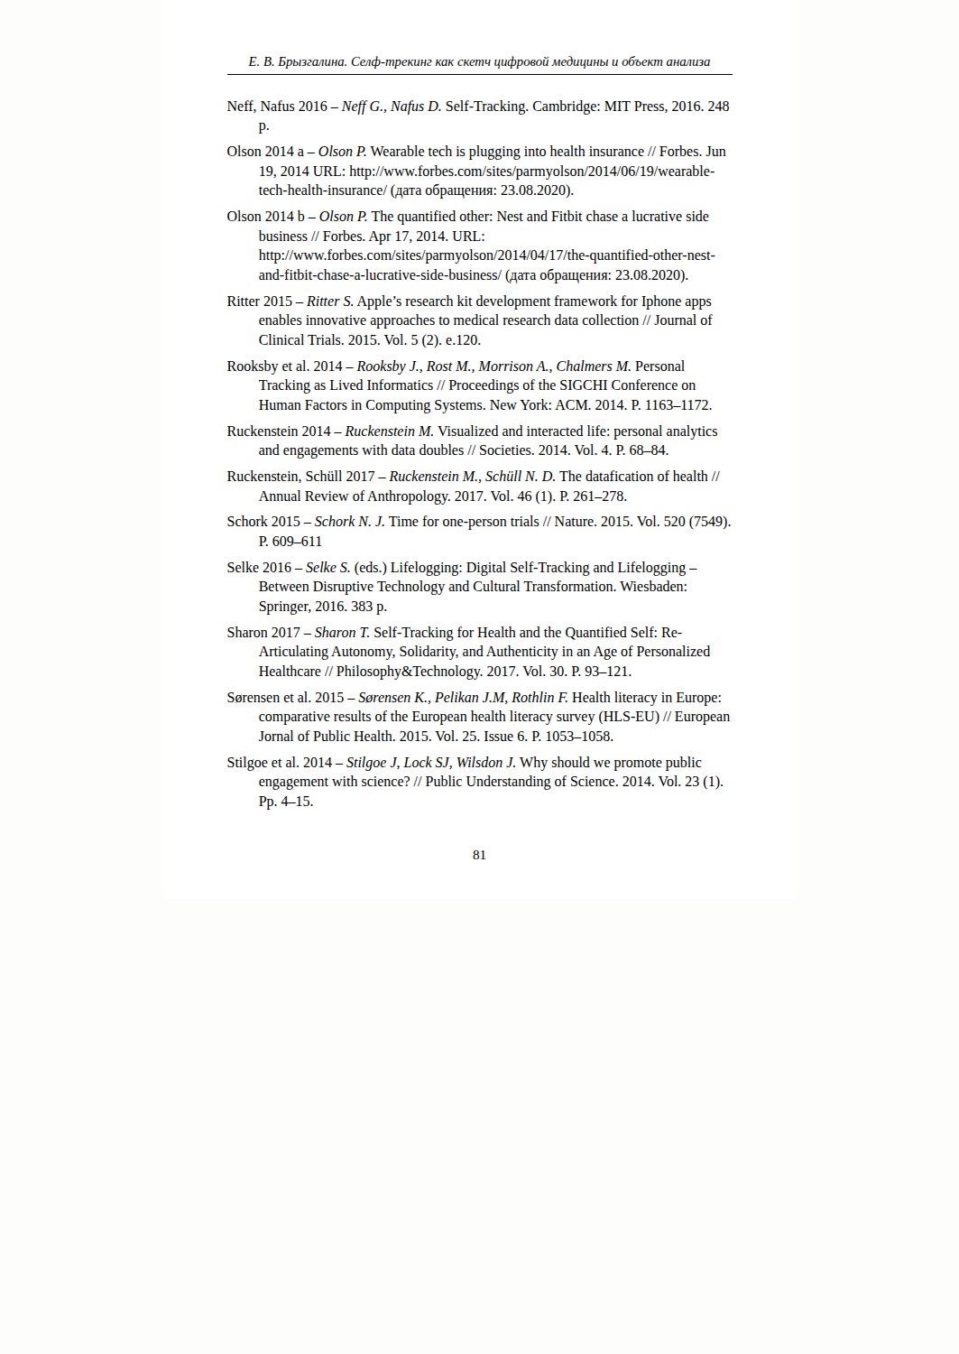Е. В. Брызгалина. Селф-трекинг как скетч цифровой медицины и объект анализа
Neff, Nafus 2016 – Neff G., Nafus D. Self-Tracking. Cambridge: MIT Press, 2016. 248 p.
Olson 2014 a – Olson P. Wearable tech is plugging into health insurance // Forbes. Jun 19, 2014 URL: http://www.forbes.com/sites/parmyolson/2014/06/19/wearable-tech-health-insurance/ (дата обращения: 23.08.2020).
Olson 2014 b – Olson P. The quantified other: Nest and Fitbit chase a lucrative side business // Forbes. Apr 17, 2014. URL: http://www.forbes.com/sites/parmyolson/2014/04/17/the-quantified-other-nest-and-fitbit-chase-a-lucrative-side-business/ (дата обращения: 23.08.2020).
Ritter 2015 – Ritter S. Apple’s research kit development framework for Iphone apps enables innovative approaches to medical research data collection // Journal of Clinical Trials. 2015. Vol. 5 (2). e.120.
Rooksby et al. 2014 – Rooksby J., Rost M., Morrison A., Chalmers M. Personal Tracking as Lived Informatics // Proceedings of the SIGCHI Conference on Human Factors in Computing Systems. New York: ACM. 2014. P. 1163–1172.
Ruckenstein 2014 – Ruckenstein M. Visualized and interacted life: personal analytics and engagements with data doubles // Societies. 2014. Vol. 4. P. 68–84.
Ruckenstein, Schüll 2017 – Ruckenstein M., Schüll N. D. The datafication of health // Annual Review of Anthropology. 2017. Vol. 46 (1). P. 261–278.
Schork 2015 – Schork N. J. Time for one-person trials // Nature. 2015. Vol. 520 (7549). P. 609–611
Selke 2016 – Selke S. (eds.) Lifelogging: Digital Self-Tracking and Lifelogging – Between Disruptive Technology and Cultural Transformation. Wiesbaden: Springer, 2016. 383 p.
Sharon 2017 – Sharon T. Self-Tracking for Health and the Quantified Self: Re-Articulating Autonomy, Solidarity, and Authenticity in an Age of Personalized Healthcare // Philosophy&Technology. 2017. Vol. 30. P. 93–121.
Sørensen et al. 2015 – Sørensen K., Pelikan J.M, Rothlin F. Health literacy in Europe: comparative results of the European health literacy survey (HLS-EU) // European Jornal of Public Health. 2015. Vol. 25. Issue 6. P. 1053–1058.
Stilgoe et al. 2014 – Stilgoe J, Lock SJ, Wilsdon J. Why should we promote public engagement with science? // Public Understanding of Science. 2014. Vol. 23 (1). Pp. 4–15.
81